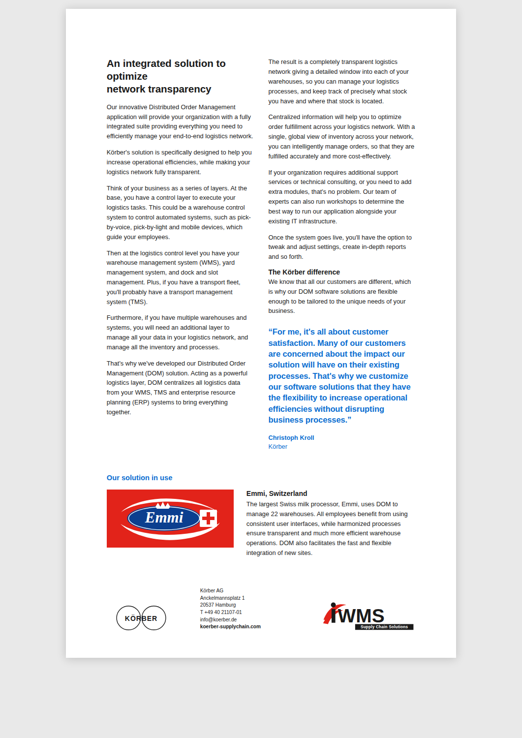An integrated solution to optimize
network transparency
Our innovative Distributed Order Management application will provide your organization with a fully integrated suite providing everything you need to efficiently manage your end-to-end logistics network.
Körber's solution is specifically designed to help you increase operational efficiencies, while making your logistics network fully transparent.
Think of your business as a series of layers. At the base, you have a control layer to execute your logistics tasks. This could be a warehouse control system to control automated systems, such as pick-by-voice, pick-by-light and mobile devices, which guide your employees.
Then at the logistics control level you have your warehouse management system (WMS), yard management system, and dock and slot management. Plus, if you have a transport fleet, you'll probably have a transport management system (TMS).
Furthermore, if you have multiple warehouses and systems, you will need an additional layer to manage all your data in your logistics network, and manage all the inventory and processes.
That's why we've developed our Distributed Order Management (DOM) solution. Acting as a powerful logistics layer, DOM centralizes all logistics data from your WMS, TMS and enterprise resource planning (ERP) systems to bring everything together.
The result is a completely transparent logistics network giving a detailed window into each of your warehouses, so you can manage your logistics processes, and keep track of precisely what stock you have and where that stock is located.
Centralized information will help you to optimize order fulfillment across your logistics network. With a single, global view of inventory across your network, you can intelligently manage orders, so that they are fulfilled accurately and more cost-effectively.
If your organization requires additional support services or technical consulting, or you need to add extra modules, that's no problem. Our team of experts can also run workshops to determine the best way to run our application alongside your existing IT infrastructure.
Once the system goes live, you'll have the option to tweak and adjust settings, create in-depth reports and so forth.
The Körber difference
We know that all our customers are different, which is why our DOM software solutions are flexible enough to be tailored to the unique needs of your business.
“For me, it's all about customer satisfaction. Many of our customers are concerned about the impact our solution will have on their existing processes. That's why we customize our software solutions that they have the flexibility to increase operational efficiencies without disrupting business processes.”
Christoph Kroll
Körber
Our solution in use
Emmi
Emmi, Switzerland
The largest Swiss milk processor, Emmi, uses DOM to manage 22 warehouses. All employees benefit from using consistent user interfaces, while harmonized processes ensure transparent and much more efficient warehouse operations. DOM also facilitates the fast and flexible integration of new sites.
KÖRBER
Körber AG
Anckelmannsplatz 1
20537 Hamburg
T +49 40 21107-01
info@koerber.de
koerber-supplychain.com
WMS Supply Chain Solutions